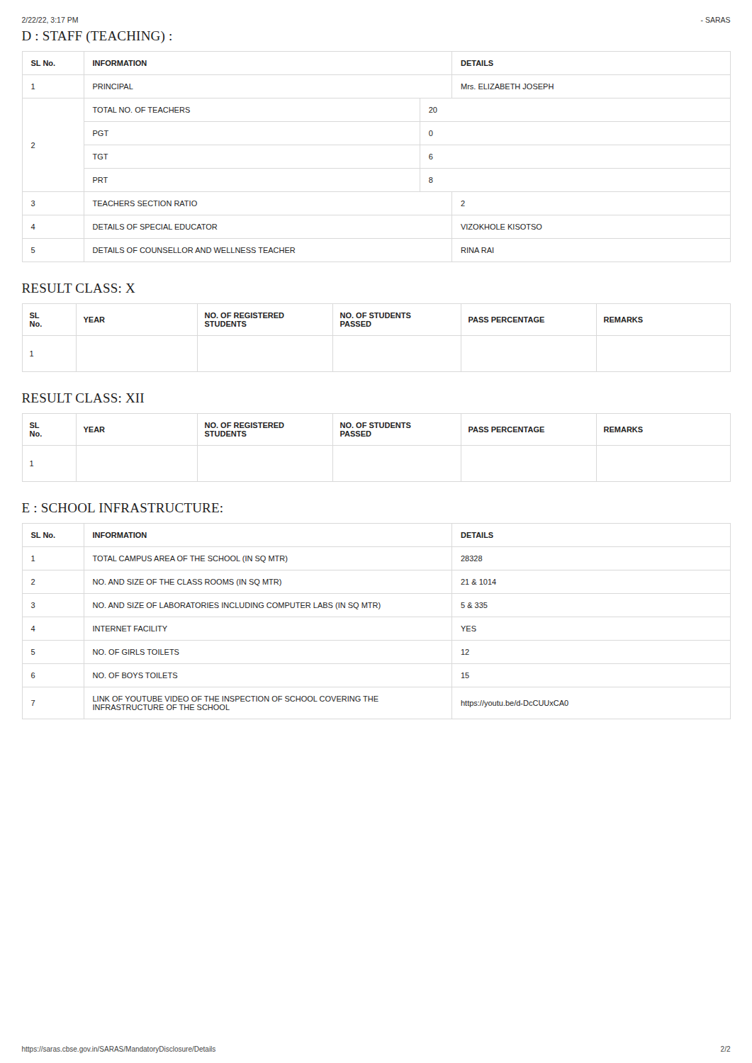2/22/22, 3:17 PM - SARAS
D : STAFF (TEACHING) :
| SL No. | INFORMATION | DETAILS |
| --- | --- | --- |
| 1 | PRINCIPAL | Mrs. ELIZABETH JOSEPH |
| 2 | / TOTAL NO. OF TEACHERS / 20 / / PGT / 0 / / TGT / 6 / / PRT / 8 / |
| 3 | TEACHERS SECTION RATIO | 2 |
| 4 | DETAILS OF SPECIAL EDUCATOR | VIZOKHOLE KISOTSO |
| 5 | DETAILS OF COUNSELLOR AND WELLNESS TEACHER | RINA RAI |
RESULT CLASS: X
| SL No. | YEAR | NO. OF REGISTERED STUDENTS | NO. OF STUDENTS PASSED | PASS PERCENTAGE | REMARKS |
| --- | --- | --- | --- | --- | --- |
| 1 | | | | | |
RESULT CLASS: XII
| SL No. | YEAR | NO. OF REGISTERED STUDENTS | NO. OF STUDENTS PASSED | PASS PERCENTAGE | REMARKS |
| --- | --- | --- | --- | --- | --- |
| 1 | | | | | |
E : SCHOOL INFRASTRUCTURE:
| SL No. | INFORMATION | DETAILS |
| --- | --- | --- |
| 1 | TOTAL CAMPUS AREA OF THE SCHOOL (IN SQ MTR) | 28328 |
| 2 | NO. AND SIZE OF THE CLASS ROOMS (IN SQ MTR) | 21 & 1014 |
| 3 | NO. AND SIZE OF LABORATORIES INCLUDING COMPUTER LABS (IN SQ MTR) | 5 & 335 |
| 4 | INTERNET FACILITY | YES |
| 5 | NO. OF GIRLS TOILETS | 12 |
| 6 | NO. OF BOYS TOILETS | 15 |
| 7 | LINK OF YOUTUBE VIDEO OF THE INSPECTION OF SCHOOL COVERING THE INFRASTRUCTURE OF THE SCHOOL | https://youtu.be/d-DcCUUxCA0 |
https://saras.cbse.gov.in/SARAS/MandatoryDisclosure/Details 2/2